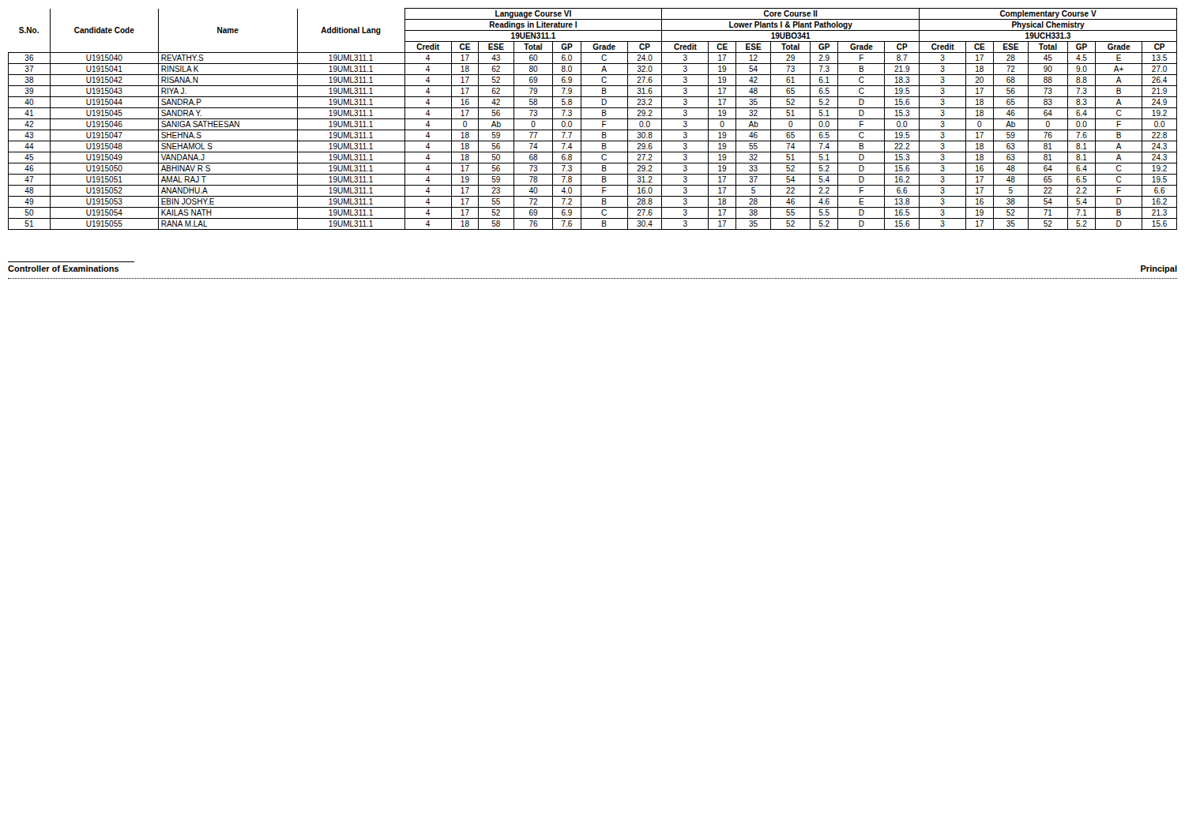| S.No. | Candidate Code | Name | Additional Lang | Language Course VI | Core Course II | Complementary Course V |
| --- | --- | --- | --- | --- | --- | --- |
| Readings in Literature I | Lower Plants I & Plant Pathology | Physical Chemistry |
| 19UEN311.1 | 19UBO341 | 19UCH331.3 |
| Credit | CE | ESE | Total | GP | Grade | CP | Credit | CE | ESE | Total | GP | Grade | CP | Credit | CE | ESE | Total | GP | Grade | CP |
| 36 | U1915040 | REVATHY.S | 19UML311.1 | 4 | 17 | 43 | 60 | 6.0 | C | 24.0 | 3 | 17 | 12 | 29 | 2.9 | F | 8.7 | 3 | 17 | 28 | 45 | 4.5 | E | 13.5 |
| 37 | U1915041 | RINSILA K | 19UML311.1 | 4 | 18 | 62 | 80 | 8.0 | A | 32.0 | 3 | 19 | 54 | 73 | 7.3 | B | 21.9 | 3 | 18 | 72 | 90 | 9.0 | A+ | 27.0 |
| 38 | U1915042 | RISANA.N | 19UML311.1 | 4 | 17 | 52 | 69 | 6.9 | C | 27.6 | 3 | 19 | 42 | 61 | 6.1 | C | 18.3 | 3 | 20 | 68 | 88 | 8.8 | A | 26.4 |
| 39 | U1915043 | RIYA J. | 19UML311.1 | 4 | 17 | 62 | 79 | 7.9 | B | 31.6 | 3 | 17 | 48 | 65 | 6.5 | C | 19.5 | 3 | 17 | 56 | 73 | 7.3 | B | 21.9 |
| 40 | U1915044 | SANDRA.P | 19UML311.1 | 4 | 16 | 42 | 58 | 5.8 | D | 23.2 | 3 | 17 | 35 | 52 | 5.2 | D | 15.6 | 3 | 18 | 65 | 83 | 8.3 | A | 24.9 |
| 41 | U1915045 | SANDRA Y. | 19UML311.1 | 4 | 17 | 56 | 73 | 7.3 | B | 29.2 | 3 | 19 | 32 | 51 | 5.1 | D | 15.3 | 3 | 18 | 46 | 64 | 6.4 | C | 19.2 |
| 42 | U1915046 | SANIGA SATHEESAN | 19UML311.1 | 4 | 0 | Ab | 0 | 0.0 | F | 0.0 | 3 | 0 | Ab | 0 | 0.0 | F | 0.0 | 3 | 0 | Ab | 0 | 0.0 | F | 0.0 |
| 43 | U1915047 | SHEHNA.S | 19UML311.1 | 4 | 18 | 59 | 77 | 7.7 | B | 30.8 | 3 | 19 | 46 | 65 | 6.5 | C | 19.5 | 3 | 17 | 59 | 76 | 7.6 | B | 22.8 |
| 44 | U1915048 | SNEHAMOL S | 19UML311.1 | 4 | 18 | 56 | 74 | 7.4 | B | 29.6 | 3 | 19 | 55 | 74 | 7.4 | B | 22.2 | 3 | 18 | 63 | 81 | 8.1 | A | 24.3 |
| 45 | U1915049 | VANDANA.J | 19UML311.1 | 4 | 18 | 50 | 68 | 6.8 | C | 27.2 | 3 | 19 | 32 | 51 | 5.1 | D | 15.3 | 3 | 18 | 63 | 81 | 8.1 | A | 24.3 |
| 46 | U1915050 | ABHINAV R S | 19UML311.1 | 4 | 17 | 56 | 73 | 7.3 | B | 29.2 | 3 | 19 | 33 | 52 | 5.2 | D | 15.6 | 3 | 16 | 48 | 64 | 6.4 | C | 19.2 |
| 47 | U1915051 | AMAL RAJ T | 19UML311.1 | 4 | 19 | 59 | 78 | 7.8 | B | 31.2 | 3 | 17 | 37 | 54 | 5.4 | D | 16.2 | 3 | 17 | 48 | 65 | 6.5 | C | 19.5 |
| 48 | U1915052 | ANANDHU.A | 19UML311.1 | 4 | 17 | 23 | 40 | 4.0 | F | 16.0 | 3 | 17 | 5 | 22 | 2.2 | F | 6.6 | 3 | 17 | 5 | 22 | 2.2 | F | 6.6 |
| 49 | U1915053 | EBIN JOSHY.E | 19UML311.1 | 4 | 17 | 55 | 72 | 7.2 | B | 28.8 | 3 | 18 | 28 | 46 | 4.6 | E | 13.8 | 3 | 16 | 38 | 54 | 5.4 | D | 16.2 |
| 50 | U1915054 | KAILAS NATH | 19UML311.1 | 4 | 17 | 52 | 69 | 6.9 | C | 27.6 | 3 | 17 | 38 | 55 | 5.5 | D | 16.5 | 3 | 19 | 52 | 71 | 7.1 | B | 21.3 |
| 51 | U1915055 | RANA M.LAL | 19UML311.1 | 4 | 18 | 58 | 76 | 7.6 | B | 30.4 | 3 | 17 | 35 | 52 | 5.2 | D | 15.6 | 3 | 17 | 35 | 52 | 5.2 | D | 15.6 |
Controller of Examinations
Principal